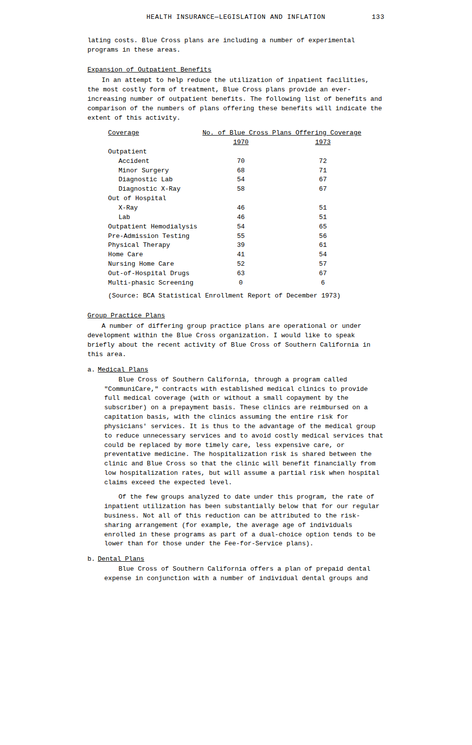HEALTH INSURANCE—LEGISLATION AND INFLATION 133
lating costs. Blue Cross plans are including a number of experimental programs in these areas.
Expansion of Outpatient Benefits
In an attempt to help reduce the utilization of inpatient facilities, the most costly form of treatment, Blue Cross plans provide an ever-increasing number of outpatient benefits. The following list of benefits and comparison of the numbers of plans offering these benefits will indicate the extent of this activity.
| Coverage | No. of Blue Cross Plans Offering Coverage |
| --- | --- |
| | 1970 | 1973 |
| Outpatient | | |
| Accident | 70 | 72 |
| Minor Surgery | 68 | 71 |
| Diagnostic Lab | 54 | 67 |
| Diagnostic X-Ray | 58 | 67 |
| Out of Hospital | | |
| X-Ray | 46 | 51 |
| Lab | 46 | 51 |
| Outpatient Hemodialysis | 54 | 65 |
| Pre-Admission Testing | 55 | 56 |
| Physical Therapy | 39 | 61 |
| Home Care | 41 | 54 |
| Nursing Home Care | 52 | 57 |
| Out-of-Hospital Drugs | 63 | 67 |
| Multi-phasic Screening | 0 | 6 |
(Source: BCA Statistical Enrollment Report of December 1973)
Group Practice Plans
A number of differing group practice plans are operational or under development within the Blue Cross organization. I would like to speak briefly about the recent activity of Blue Cross of Southern California in this area.
a. Medical Plans
Blue Cross of Southern California, through a program called "CommuniCare," contracts with established medical clinics to provide full medical coverage (with or without a small copayment by the subscriber) on a prepayment basis. These clinics are reimbursed on a capitation basis, with the clinics assuming the entire risk for physicians' services. It is thus to the advantage of the medical group to reduce unnecessary services and to avoid costly medical services that could be replaced by more timely care, less expensive care, or preventative medicine. The hospitalization risk is shared between the clinic and Blue Cross so that the clinic will benefit financially from low hospitalization rates, but will assume a partial risk when hospital claims exceed the expected level.
Of the few groups analyzed to date under this program, the rate of inpatient utilization has been substantially below that for our regular business. Not all of this reduction can be attributed to the risk-sharing arrangement (for example, the average age of individuals enrolled in these programs as part of a dual-choice option tends to be lower than for those under the Fee-for-Service plans).
b. Dental Plans
Blue Cross of Southern California offers a plan of prepaid dental expense in conjunction with a number of individual dental groups and